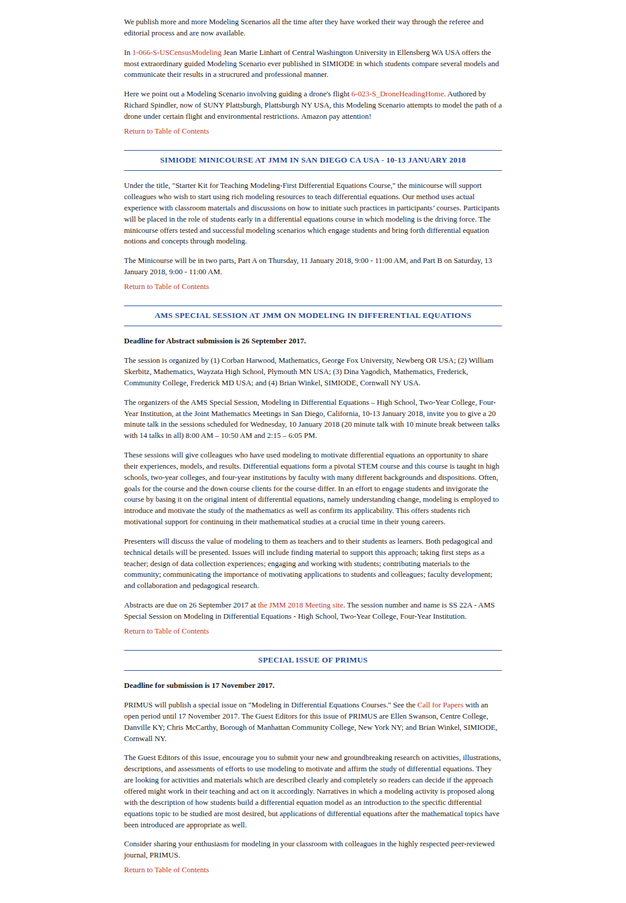We publish more and more Modeling Scenarios all the time after they have worked their way through the referee and editorial process and are now available.
In 1-066-S-USCensusModeling Jean Marie Linhart of Central Washington University in Ellensberg WA USA offers the most extraordinary guided Modeling Scenario ever published in SIMIODE in which students compare several models and communicate their results in a strucrured and professional manner.
Here we point out a Modeling Scenario involving guiding a drone's flight 6-023-S_DroneHeadingHome. Authored by Richard Spindler, now of SUNY Plattsburgh, Plattsburgh NY USA, this Modeling Scenario attempts to model the path of a drone under certain flight and environmental restrictions. Amazon pay attention!
Return to Table of Contents
SIMIODE Minicourse at JMM in San Diego CA USA - 10-13 January 2018
Under the title, "Starter Kit for Teaching Modeling-First Differential Equations Course," the minicourse will support colleagues who wish to start using rich modeling resources to teach differential equations. Our method uses actual experience with classroom materials and discussions on how to initiate such practices in participants’ courses. Participants will be placed in the role of students early in a differential equations course in which modeling is the driving force. The minicourse offers tested and successful modeling scenarios which engage students and bring forth differential equation notions and concepts through modeling.
The Minicourse will be in two parts, Part A on Thursday, 11 January 2018, 9:00 - 11:00 AM, and Part B on Saturday, 13 January 2018, 9:00 - 11:00 AM.
Return to Table of Contents
AMS Special Session at JMM on Modeling in Differential Equations
Deadline for Abstract submission is 26 September 2017.
The session is organized by (1) Corban Harwood, Mathematics, George Fox University, Newberg OR USA; (2) William Skerbitz, Mathematics, Wayzata High School, Plymouth MN USA; (3) Dina Yagodich, Mathematics, Frederick, Community College, Frederick MD USA; and (4) Brian Winkel, SIMIODE, Cornwall NY USA.
The organizers of the AMS Special Session, Modeling in Differential Equations – High School, Two-Year College, Four-Year Institution, at the Joint Mathematics Meetings in San Diego, California, 10-13 January 2018, invite you to give a 20 minute talk in the sessions scheduled for Wednesday, 10 January 2018 (20 minute talk with 10 minute break between talks with 14 talks in all) 8:00 AM – 10:50 AM and 2:15 – 6:05 PM.
These sessions will give colleagues who have used modeling to motivate differential equations an opportunity to share their experiences, models, and results. Differential equations form a pivotal STEM course and this course is taught in high schools, two-year colleges, and four-year institutions by faculty with many different backgrounds and dispositions. Often, goals for the course and the down course clients for the course differ. In an effort to engage students and invigorate the course by basing it on the original intent of differential equations, namely understanding change, modeling is employed to introduce and motivate the study of the mathematics as well as confirm its applicability. This offers students rich motivational support for continuing in their mathematical studies at a crucial time in their young careers.
Presenters will discuss the value of modeling to them as teachers and to their students as learners. Both pedagogical and technical details will be presented. Issues will include finding material to support this approach; taking first steps as a teacher; design of data collection experiences; engaging and working with students; contributing materials to the community; communicating the importance of motivating applications to students and colleagues; faculty development; and collaboration and pedagogical research.
Abstracts are due on 26 September 2017 at the JMM 2018 Meeting site. The session number and name is SS 22A - AMS Special Session on Modeling in Differential Equations - High School, Two-Year College, Four-Year Institution.
Return to Table of Contents
Special Issue of PRIMUS
Deadline for submission is 17 November 2017.
PRIMUS will publish a special issue on "Modeling in Differential Equations Courses." See the Call for Papers with an open period until 17 November 2017. The Guest Editors for this issue of PRIMUS are Ellen Swanson, Centre College, Danville KY; Chris McCarthy, Borough of Manhattan Community College, New York NY; and Brian Winkel, SIMIODE, Cornwall NY.
The Guest Editors of this issue, encourage you to submit your new and groundbreaking research on activities, illustrations, descriptions, and assessments of efforts to use modeling to motivate and affirm the study of differential equations. They are looking for activities and materials which are described clearly and completely so readers can decide if the approach offered might work in their teaching and act on it accordingly. Narratives in which a modeling activity is proposed along with the description of how students build a differential equation model as an introduction to the specific differential equations topic to be studied are most desired, but applications of differential equations after the mathematical topics have been introduced are appropriate as well.
Consider sharing your enthusiasm for modeling in your classroom with colleagues in the highly respected peer-reviewed journal, PRIMUS.
Return to Table of Contents